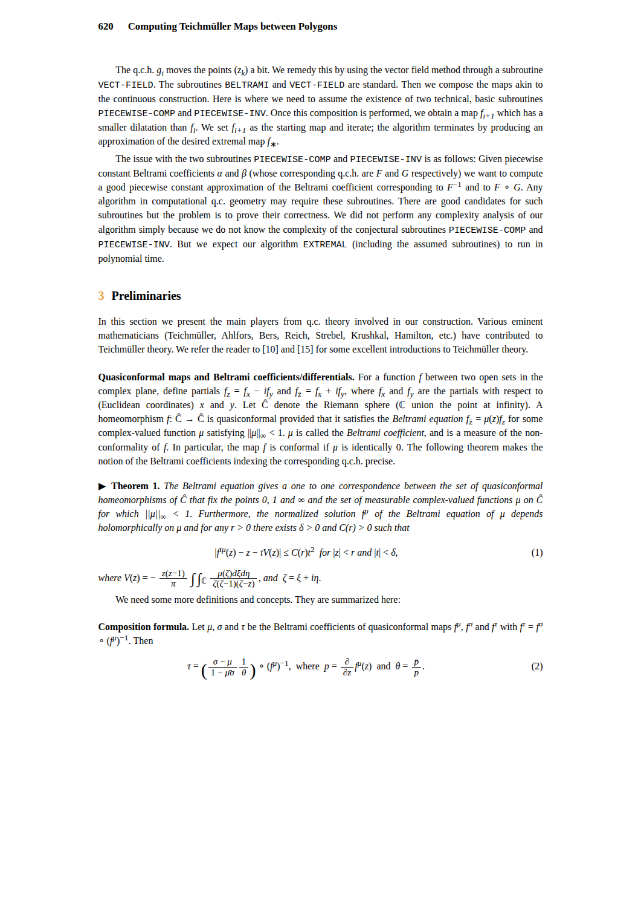620 Computing Teichmüller Maps between Polygons
The q.c.h. gi moves the points (zk) a bit. We remedy this by using the vector field method through a subroutine VECT-FIELD. The subroutines BELTRAMI and VECT-FIELD are standard. Then we compose the maps akin to the continuous construction. Here is where we need to assume the existence of two technical, basic subroutines PIECEWISE-COMP and PIECEWISE-INV. Once this composition is performed, we obtain a map fi+1 which has a smaller dilatation than fi. We set fi+1 as the starting map and iterate; the algorithm terminates by producing an approximation of the desired extremal map f∗.
The issue with the two subroutines PIECEWISE-COMP and PIECEWISE-INV is as follows: Given piecewise constant Beltrami coefficients α and β (whose corresponding q.c.h. are F and G respectively) we want to compute a good piecewise constant approximation of the Beltrami coefficient corresponding to F−1 and to F ∘ G. Any algorithm in computational q.c. geometry may require these subroutines. There are good candidates for such subroutines but the problem is to prove their correctness. We did not perform any complexity analysis of our algorithm simply because we do not know the complexity of the conjectural subroutines PIECEWISE-COMP and PIECEWISE-INV. But we expect our algorithm EXTREMAL (including the assumed subroutines) to run in polynomial time.
3 Preliminaries
In this section we present the main players from q.c. theory involved in our construction. Various eminent mathematicians (Teichmüller, Ahlfors, Bers, Reich, Strebel, Krushkal, Hamilton, etc.) have contributed to Teichmüller theory. We refer the reader to [10] and [15] for some excellent introductions to Teichmüller theory.
Quasiconformal maps and Beltrami coefficients/differentials.
For a function f between two open sets in the complex plane, define partials fz = fx − ify and fz̄ = fx + ify, where fx and fy are the partials with respect to (Euclidean coordinates) x and y. Let Ĉ denote the Riemann sphere (ℂ union the point at infinity). A homeomorphism f: Ĉ → Ĉ is quasiconformal provided that it satisfies the Beltrami equation fz̄ = μ(z)fz for some complex-valued function μ satisfying ||μ||∞ < 1. μ is called the Beltrami coefficient, and is a measure of the non-conformality of f. In particular, the map f is conformal if μ is identically 0. The following theorem makes the notion of the Beltrami coefficients indexing the corresponding q.c.h. precise.
Theorem 1. The Beltrami equation gives a one to one correspondence between the set of quasiconformal homeomorphisms of Ĉ that fix the points 0, 1 and ∞ and the set of measurable complex-valued functions μ on Ĉ for which ||μ||∞ < 1. Furthermore, the normalized solution fμ of the Beltrami equation of μ depends holomorphically on μ and for any r > 0 there exists δ > 0 and C(r) > 0 such that
|ftμ(z) − z − tV(z)| ≤ C(r)t2 for |z| < r and |t| < δ,
(1)
where V(z) = − z(z−1) π ∫ ∫ℂ μ(ζ)dξdη ζ(ζ−1)(ζ−z), and ζ = ξ + iη.
We need some more definitions and concepts. They are summarized here:
Composition formula.
Let μ, σ and τ be the Beltrami coefficients of quasiconformal maps fμ, fσ and fτ with fτ = fσ ∘ (fμ)−1. Then
τ = (σ − μ 1 − μ̄σ 1 θ) ∘ (fμ)−1, where p = ∂∂z fμ(z) and θ = p̄p.
(2)